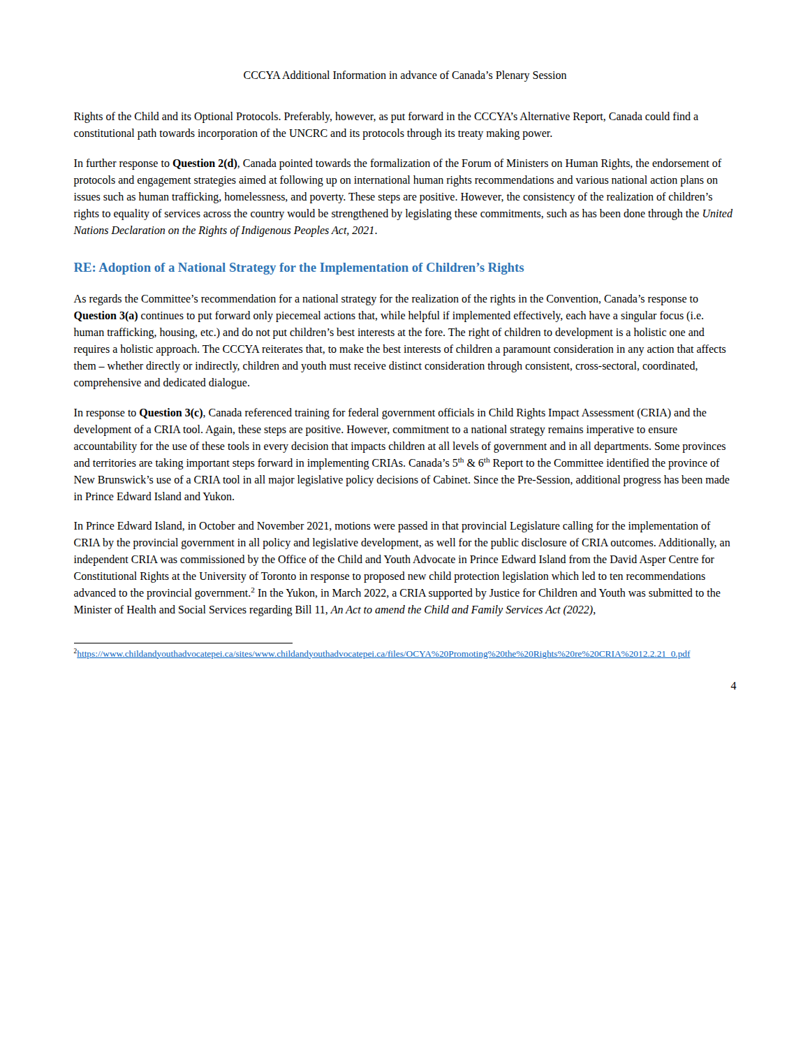CCCYA Additional Information in advance of Canada’s Plenary Session
Rights of the Child and its Optional Protocols. Preferably, however, as put forward in the CCCYA’s Alternative Report, Canada could find a constitutional path towards incorporation of the UNCRC and its protocols through its treaty making power.
In further response to Question 2(d), Canada pointed towards the formalization of the Forum of Ministers on Human Rights, the endorsement of protocols and engagement strategies aimed at following up on international human rights recommendations and various national action plans on issues such as human trafficking, homelessness, and poverty. These steps are positive. However, the consistency of the realization of children’s rights to equality of services across the country would be strengthened by legislating these commitments, such as has been done through the United Nations Declaration on the Rights of Indigenous Peoples Act, 2021.
RE: Adoption of a National Strategy for the Implementation of Children’s Rights
As regards the Committee’s recommendation for a national strategy for the realization of the rights in the Convention, Canada’s response to Question 3(a) continues to put forward only piecemeal actions that, while helpful if implemented effectively, each have a singular focus (i.e. human trafficking, housing, etc.) and do not put children’s best interests at the fore. The right of children to development is a holistic one and requires a holistic approach. The CCCYA reiterates that, to make the best interests of children a paramount consideration in any action that affects them – whether directly or indirectly, children and youth must receive distinct consideration through consistent, cross-sectoral, coordinated, comprehensive and dedicated dialogue.
In response to Question 3(c), Canada referenced training for federal government officials in Child Rights Impact Assessment (CRIA) and the development of a CRIA tool. Again, these steps are positive. However, commitment to a national strategy remains imperative to ensure accountability for the use of these tools in every decision that impacts children at all levels of government and in all departments. Some provinces and territories are taking important steps forward in implementing CRIAs. Canada’s 5th & 6th Report to the Committee identified the province of New Brunswick’s use of a CRIA tool in all major legislative policy decisions of Cabinet. Since the Pre-Session, additional progress has been made in Prince Edward Island and Yukon.
In Prince Edward Island, in October and November 2021, motions were passed in that provincial Legislature calling for the implementation of CRIA by the provincial government in all policy and legislative development, as well for the public disclosure of CRIA outcomes. Additionally, an independent CRIA was commissioned by the Office of the Child and Youth Advocate in Prince Edward Island from the David Asper Centre for Constitutional Rights at the University of Toronto in response to proposed new child protection legislation which led to ten recommendations advanced to the provincial government.2 In the Yukon, in March 2022, a CRIA supported by Justice for Children and Youth was submitted to the Minister of Health and Social Services regarding Bill 11, An Act to amend the Child and Family Services Act (2022),
2https://www.childandyouthadvocatepei.ca/sites/www.childandyouthadvocatepei.ca/files/OCYA%20Promoting%20the%20Rights%20re%20CRIA%2012.2.21_0.pdf
4